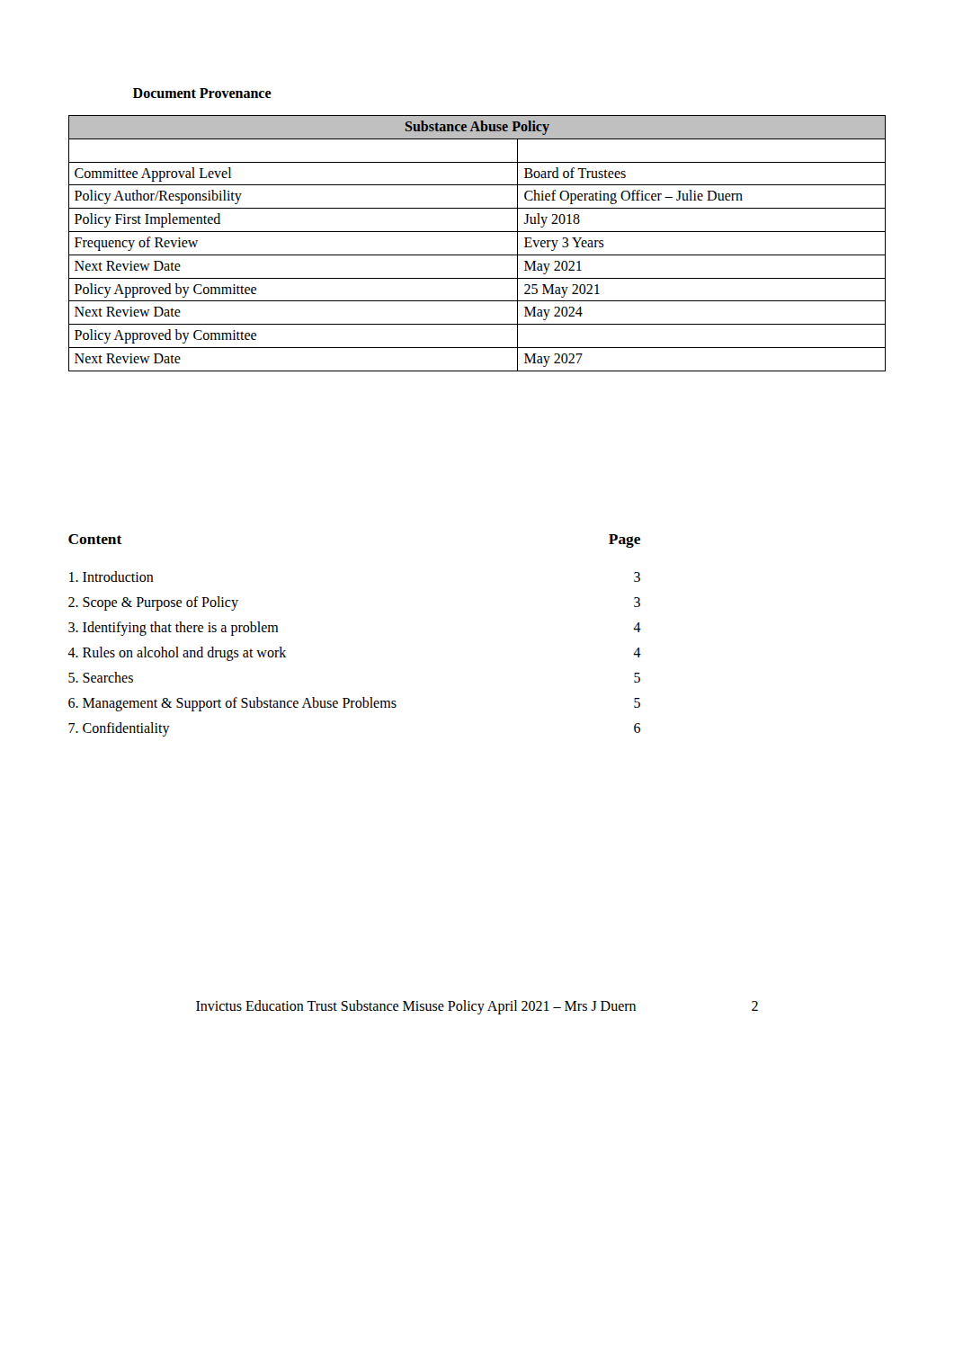Document Provenance
| Substance Abuse Policy |
| --- |
| Committee Approval Level | Board of Trustees |
| Policy Author/Responsibility | Chief Operating Officer – Julie Duern |
| Policy First Implemented | July 2018 |
| Frequency of Review | Every 3 Years |
| Next Review Date | May 2021 |
| Policy Approved by Committee | 25 May 2021 |
| Next Review Date | May 2024 |
| Policy Approved by Committee | |
| Next Review Date | May 2027 |
Content Page
1. Introduction 3
2. Scope & Purpose of Policy 3
3. Identifying that there is a problem 4
4. Rules on alcohol and drugs at work 4
5. Searches 5
6. Management & Support of Substance Abuse Problems 5
7. Confidentiality 6
Invictus Education Trust Substance Misuse Policy April 2021 – Mrs J Duern 2